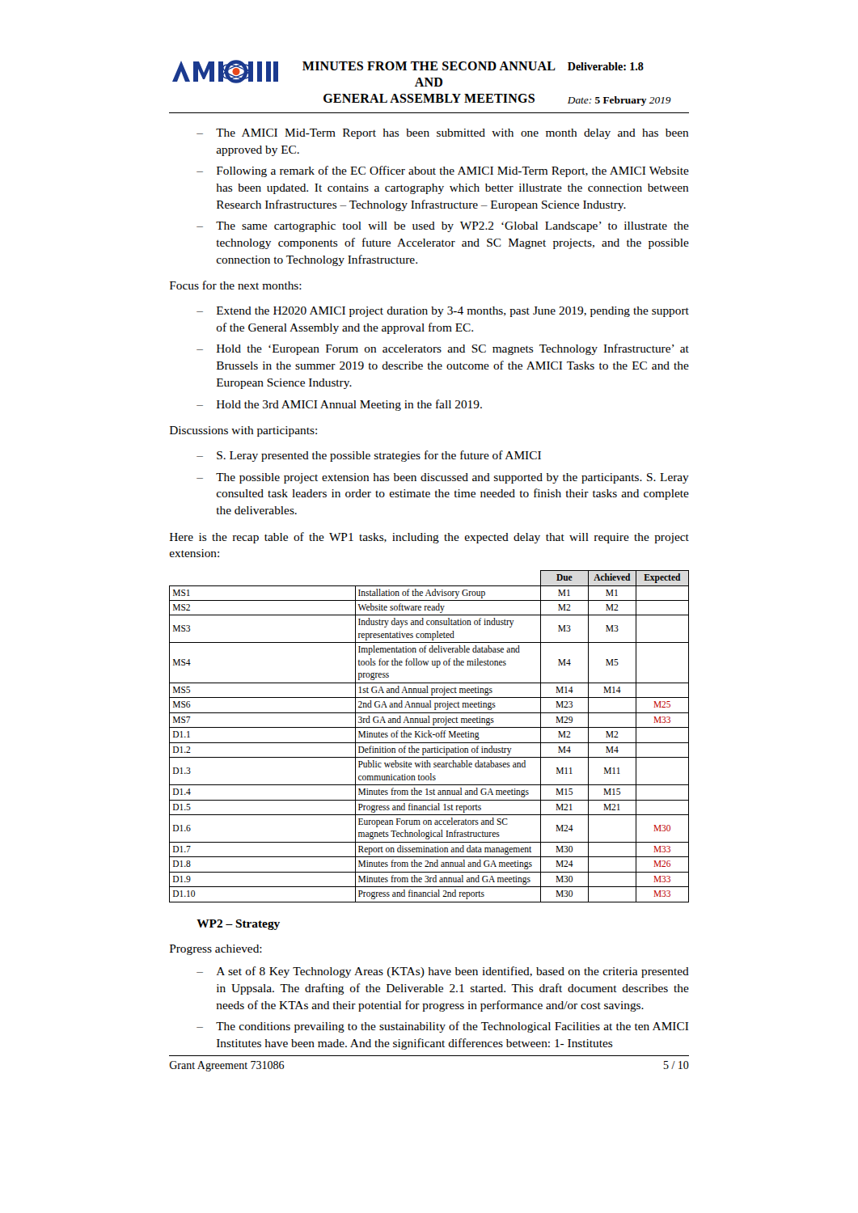MINUTES FROM THE SECOND ANNUAL AND
GENERAL ASSEMBLY MEETINGS
Deliverable: 1.8
Date: 5 February 2019
The AMICI Mid-Term Report has been submitted with one month delay and has been approved by EC.
Following a remark of the EC Officer about the AMICI Mid-Term Report, the AMICI Website has been updated. It contains a cartography which better illustrate the connection between Research Infrastructures – Technology Infrastructure – European Science Industry.
The same cartographic tool will be used by WP2.2 ‘Global Landscape’ to illustrate the technology components of future Accelerator and SC Magnet projects, and the possible connection to Technology Infrastructure.
Focus for the next months:
Extend the H2020 AMICI project duration by 3-4 months, past June 2019, pending the support of the General Assembly and the approval from EC.
Hold the ‘European Forum on accelerators and SC magnets Technology Infrastructure’ at Brussels in the summer 2019 to describe the outcome of the AMICI Tasks to the EC and the European Science Industry.
Hold the 3rd AMICI Annual Meeting in the fall 2019.
Discussions with participants:
S. Leray presented the possible strategies for the future of AMICI
The possible project extension has been discussed and supported by the participants. S. Leray consulted task leaders in order to estimate the time needed to finish their tasks and complete the deliverables.
Here is the recap table of the WP1 tasks, including the expected delay that will require the project extension:
| | | Due | Achieved | Expected |
| --- | --- | --- | --- | --- |
| MS1 | Installation of the Advisory Group | M1 | M1 | |
| MS2 | Website software ready | M2 | M2 | |
| MS3 | Industry days and consultation of industry representatives completed | M3 | M3 | |
| MS4 | Implementation of deliverable database and tools for the follow up of the milestones progress | M4 | M5 | |
| MS5 | 1st GA and Annual project meetings | M14 | M14 | |
| MS6 | 2nd GA and Annual project meetings | M23 | | M25 |
| MS7 | 3rd GA and Annual project meetings | M29 | | M33 |
| D1.1 | Minutes of the Kick-off Meeting | M2 | M2 | |
| D1.2 | Definition of the participation of industry | M4 | M4 | |
| D1.3 | Public website with searchable databases and communication tools | M11 | M11 | |
| D1.4 | Minutes from the 1st annual and GA meetings | M15 | M15 | |
| D1.5 | Progress and financial 1st reports | M21 | M21 | |
| D1.6 | European Forum on accelerators and SC magnets Technological Infrastructures | M24 | | M30 |
| D1.7 | Report on dissemination and data management | M30 | | M33 |
| D1.8 | Minutes from the 2nd annual and GA meetings | M24 | | M26 |
| D1.9 | Minutes from the 3rd annual and GA meetings | M30 | | M33 |
| D1.10 | Progress and financial 2nd reports | M30 | | M33 |
WP2 – Strategy
Progress achieved:
A set of 8 Key Technology Areas (KTAs) have been identified, based on the criteria presented in Uppsala. The drafting of the Deliverable 2.1 started. This draft document describes the needs of the KTAs and their potential for progress in performance and/or cost savings.
The conditions prevailing to the sustainability of the Technological Facilities at the ten AMICI Institutes have been made. And the significant differences between: 1- Institutes
Grant Agreement 731086 5 / 10